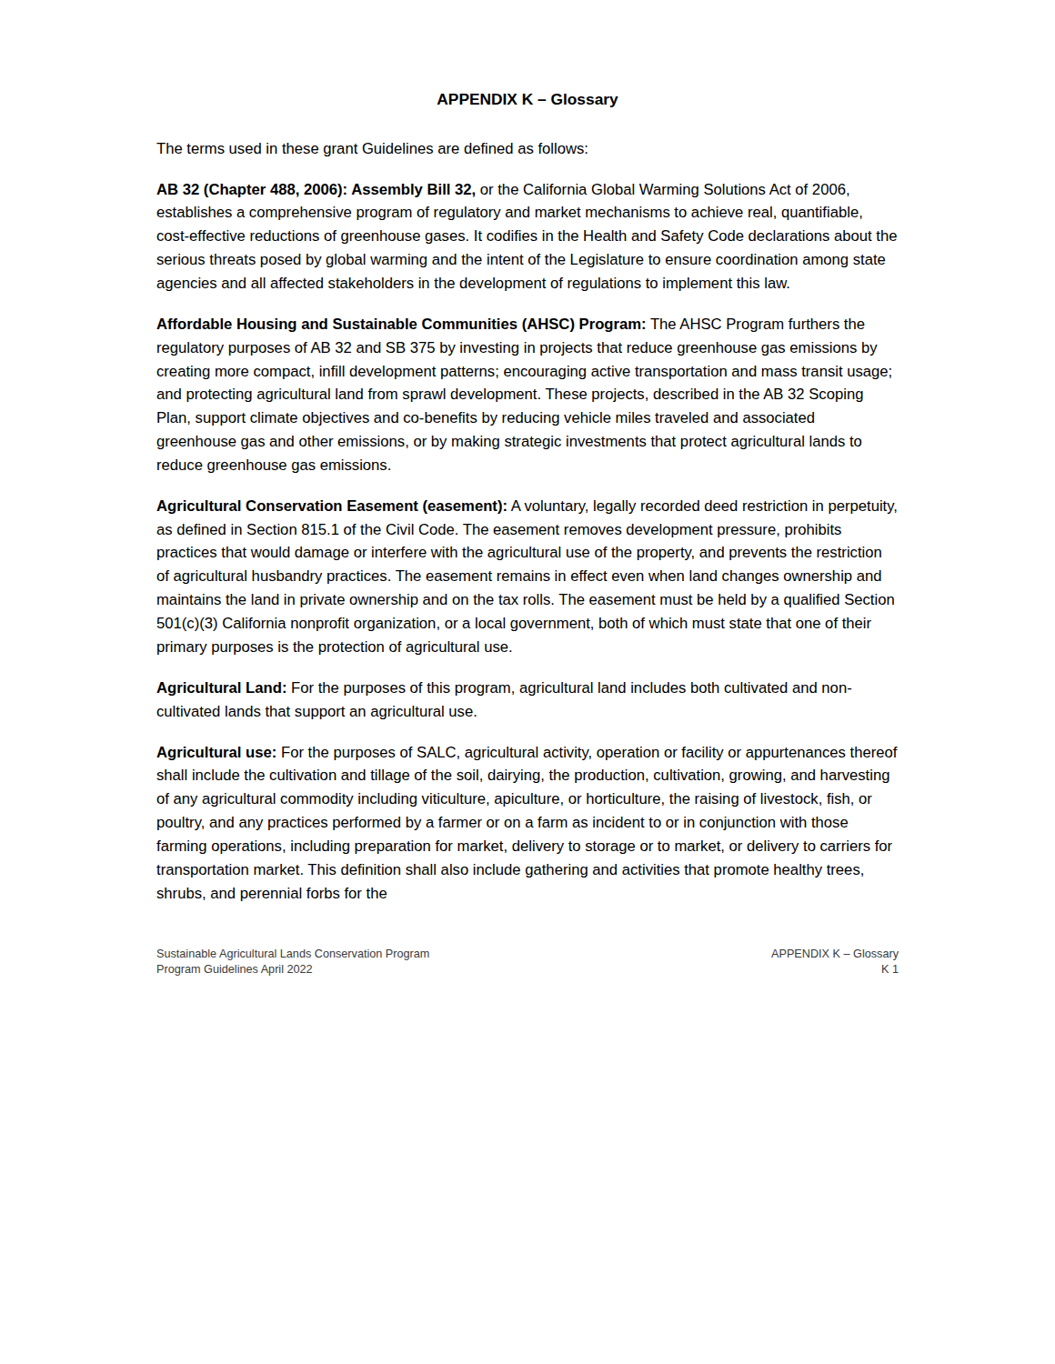APPENDIX K – Glossary
The terms used in these grant Guidelines are defined as follows:
AB 32 (Chapter 488, 2006): Assembly Bill 32, or the California Global Warming Solutions Act of 2006, establishes a comprehensive program of regulatory and market mechanisms to achieve real, quantifiable, cost-effective reductions of greenhouse gases. It codifies in the Health and Safety Code declarations about the serious threats posed by global warming and the intent of the Legislature to ensure coordination among state agencies and all affected stakeholders in the development of regulations to implement this law.
Affordable Housing and Sustainable Communities (AHSC) Program: The AHSC Program furthers the regulatory purposes of AB 32 and SB 375 by investing in projects that reduce greenhouse gas emissions by creating more compact, infill development patterns; encouraging active transportation and mass transit usage; and protecting agricultural land from sprawl development. These projects, described in the AB 32 Scoping Plan, support climate objectives and co-benefits by reducing vehicle miles traveled and associated greenhouse gas and other emissions, or by making strategic investments that protect agricultural lands to reduce greenhouse gas emissions.
Agricultural Conservation Easement (easement): A voluntary, legally recorded deed restriction in perpetuity, as defined in Section 815.1 of the Civil Code. The easement removes development pressure, prohibits practices that would damage or interfere with the agricultural use of the property, and prevents the restriction of agricultural husbandry practices. The easement remains in effect even when land changes ownership and maintains the land in private ownership and on the tax rolls. The easement must be held by a qualified Section 501(c)(3) California nonprofit organization, or a local government, both of which must state that one of their primary purposes is the protection of agricultural use.
Agricultural Land: For the purposes of this program, agricultural land includes both cultivated and non-cultivated lands that support an agricultural use.
Agricultural use: For the purposes of SALC, agricultural activity, operation or facility or appurtenances thereof shall include the cultivation and tillage of the soil, dairying, the production, cultivation, growing, and harvesting of any agricultural commodity including viticulture, apiculture, or horticulture, the raising of livestock, fish, or poultry, and any practices performed by a farmer or on a farm as incident to or in conjunction with those farming operations, including preparation for market, delivery to storage or to market, or delivery to carriers for transportation market. This definition shall also include gathering and activities that promote healthy trees, shrubs, and perennial forbs for the
Sustainable Agricultural Lands Conservation Program Program Guidelines April 2022
APPENDIX K – Glossary K 1